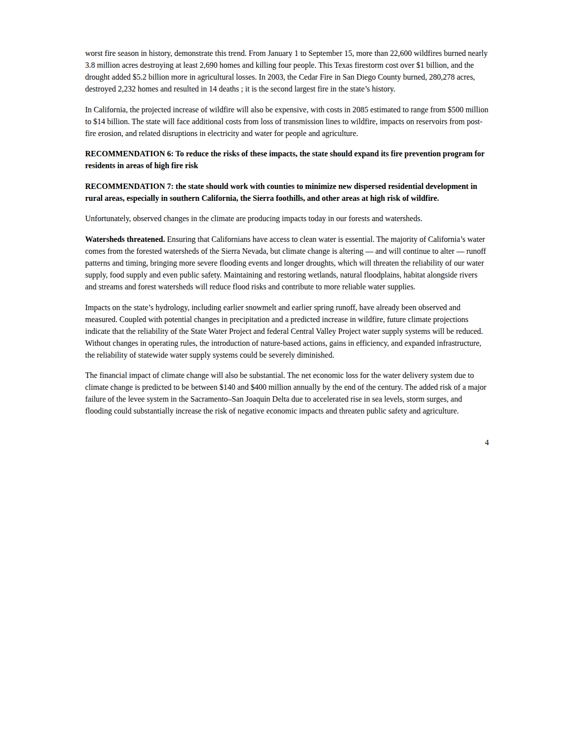worst fire season in history, demonstrate this trend. From January 1 to September 15, more than 22,600 wildfires burned nearly 3.8 million acres destroying at least 2,690 homes and killing four people. This Texas firestorm cost over $1 billion, and the drought added $5.2 billion more in agricultural losses. In 2003, the Cedar Fire in San Diego County burned, 280,278 acres, destroyed 2,232 homes and resulted in 14 deaths ; it is the second largest fire in the state’s history.
In California, the projected increase of wildfire will also be expensive, with costs in 2085 estimated to range from $500 million to $14 billion. The state will face additional costs from loss of transmission lines to wildfire, impacts on reservoirs from post-fire erosion, and related disruptions in electricity and water for people and agriculture.
RECOMMENDATION 6: To reduce the risks of these impacts, the state should expand its fire prevention program for residents in areas of high fire risk
RECOMMENDATION 7: the state should work with counties to minimize new dispersed residential development in rural areas, especially in southern California, the Sierra foothills, and other areas at high risk of wildfire.
Unfortunately, observed changes in the climate are producing impacts today in our forests and watersheds.
Watersheds threatened. Ensuring that Californians have access to clean water is essential. The majority of California’s water comes from the forested watersheds of the Sierra Nevada, but climate change is altering — and will continue to alter — runoff patterns and timing, bringing more severe flooding events and longer droughts, which will threaten the reliability of our water supply, food supply and even public safety. Maintaining and restoring wetlands, natural floodplains, habitat alongside rivers and streams and forest watersheds will reduce flood risks and contribute to more reliable water supplies.
Impacts on the state’s hydrology, including earlier snowmelt and earlier spring runoff, have already been observed and measured. Coupled with potential changes in precipitation and a predicted increase in wildfire, future climate projections indicate that the reliability of the State Water Project and federal Central Valley Project water supply systems will be reduced. Without changes in operating rules, the introduction of nature-based actions, gains in efficiency, and expanded infrastructure, the reliability of statewide water supply systems could be severely diminished.
The financial impact of climate change will also be substantial. The net economic loss for the water delivery system due to climate change is predicted to be between $140 and $400 million annually by the end of the century. The added risk of a major failure of the levee system in the Sacramento–San Joaquin Delta due to accelerated rise in sea levels, storm surges, and flooding could substantially increase the risk of negative economic impacts and threaten public safety and agriculture.
4